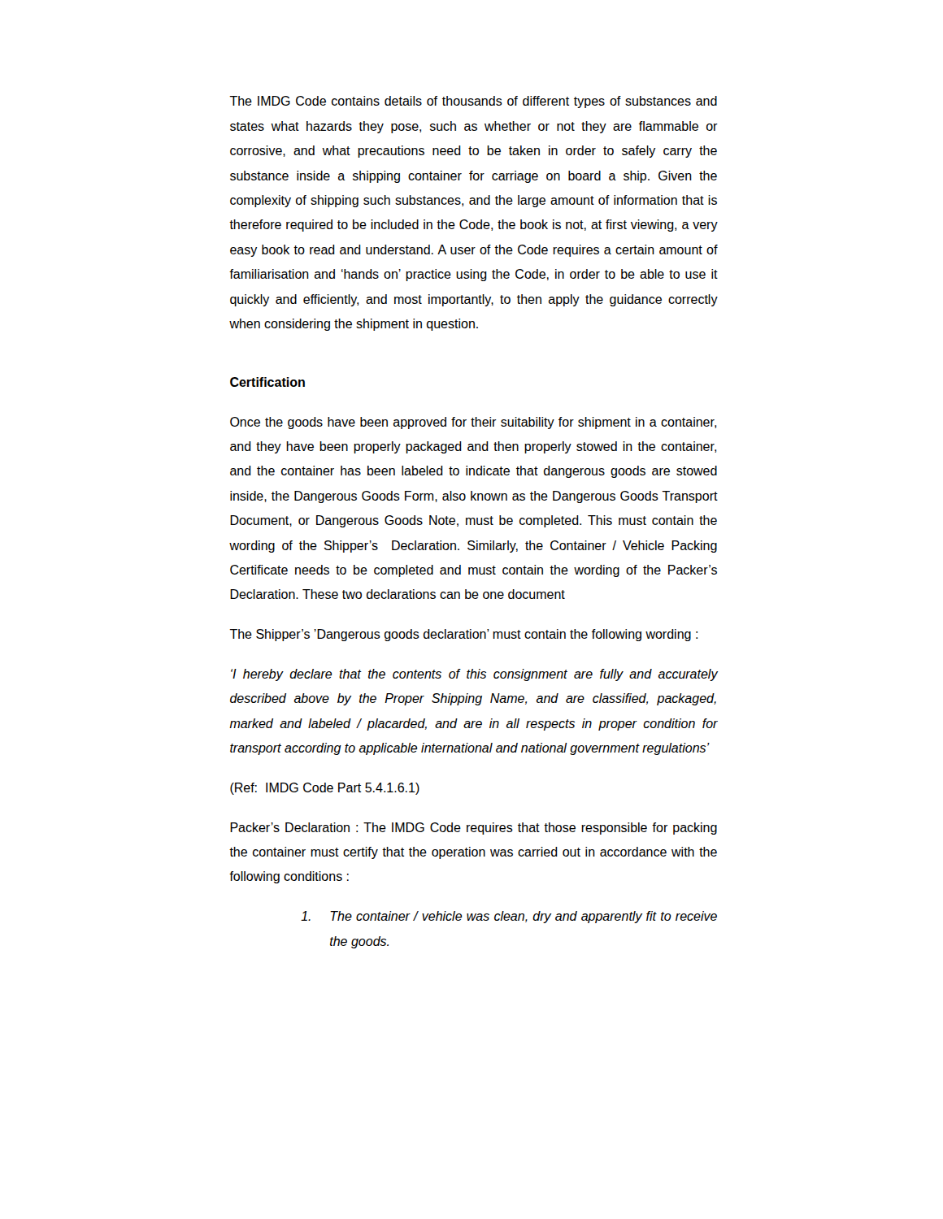The IMDG Code contains details of thousands of different types of substances and states what hazards they pose, such as whether or not they are flammable or corrosive, and what precautions need to be taken in order to safely carry the substance inside a shipping container for carriage on board a ship. Given the complexity of shipping such substances, and the large amount of information that is therefore required to be included in the Code, the book is not, at first viewing, a very easy book to read and understand. A user of the Code requires a certain amount of familiarisation and ‘hands on’ practice using the Code, in order to be able to use it quickly and efficiently, and most importantly, to then apply the guidance correctly when considering the shipment in question.
Certification
Once the goods have been approved for their suitability for shipment in a container, and they have been properly packaged and then properly stowed in the container, and the container has been labeled to indicate that dangerous goods are stowed inside, the Dangerous Goods Form, also known as the Dangerous Goods Transport Document, or Dangerous Goods Note, must be completed. This must contain the wording of the Shipper’s Declaration. Similarly, the Container / Vehicle Packing Certificate needs to be completed and must contain the wording of the Packer’s Declaration. These two declarations can be one document
The Shipper’s ’Dangerous goods declaration’ must contain the following wording :
‘I hereby declare that the contents of this consignment are fully and accurately described above by the Proper Shipping Name, and are classified, packaged, marked and labeled / placarded, and are in all respects in proper condition for transport according to applicable international and national government regulations’
(Ref: IMDG Code Part 5.4.1.6.1)
Packer’s Declaration : The IMDG Code requires that those responsible for packing the container must certify that the operation was carried out in accordance with the following conditions :
The container / vehicle was clean, dry and apparently fit to receive the goods.